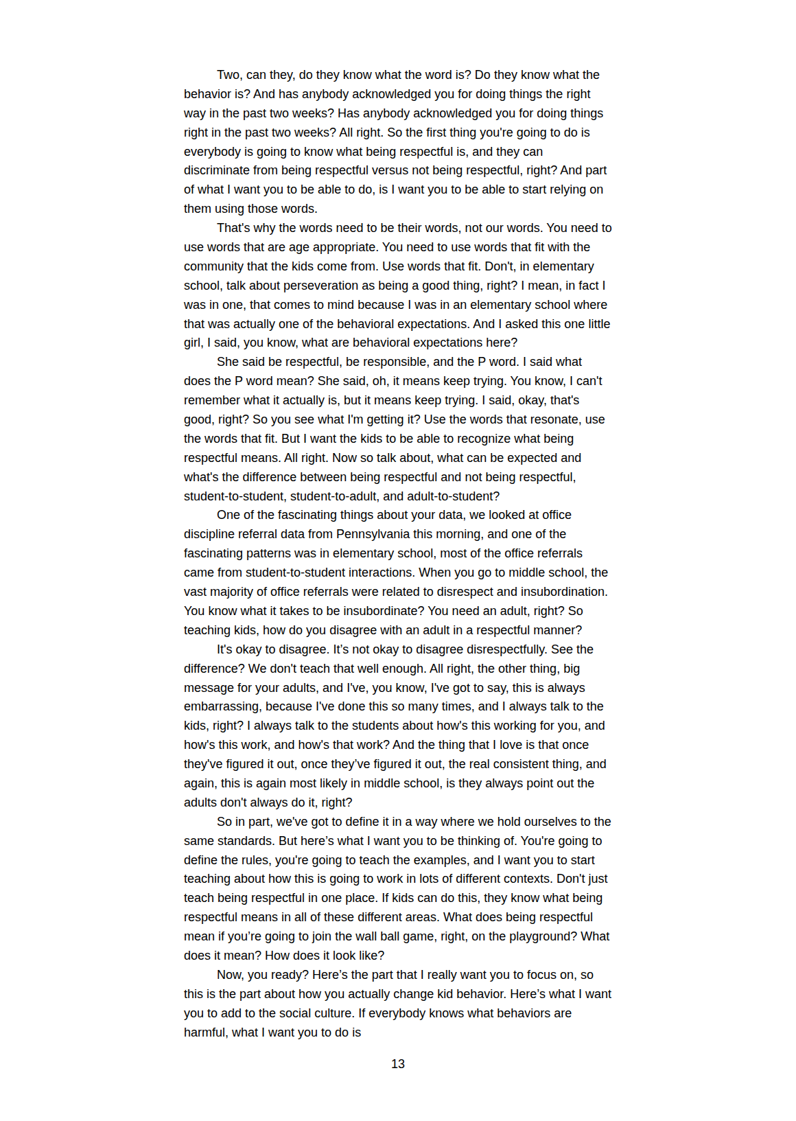Two, can they, do they know what the word is? Do they know what the behavior is? And has anybody acknowledged you for doing things the right way in the past two weeks? Has anybody acknowledged you for doing things right in the past two weeks? All right. So the first thing you're going to do is everybody is going to know what being respectful is, and they can discriminate from being respectful versus not being respectful, right? And part of what I want you to be able to do, is I want you to be able to start relying on them using those words.
That's why the words need to be their words, not our words. You need to use words that are age appropriate. You need to use words that fit with the community that the kids come from. Use words that fit. Don't, in elementary school, talk about perseveration as being a good thing, right? I mean, in fact I was in one, that comes to mind because I was in an elementary school where that was actually one of the behavioral expectations. And I asked this one little girl, I said, you know, what are behavioral expectations here?
She said be respectful, be responsible, and the P word. I said what does the P word mean? She said, oh, it means keep trying. You know, I can't remember what it actually is, but it means keep trying. I said, okay, that's good, right? So you see what I'm getting it? Use the words that resonate, use the words that fit. But I want the kids to be able to recognize what being respectful means. All right. Now so talk about, what can be expected and what's the difference between being respectful and not being respectful, student-to-student, student-to-adult, and adult-to-student?
One of the fascinating things about your data, we looked at office discipline referral data from Pennsylvania this morning, and one of the fascinating patterns was in elementary school, most of the office referrals came from student-to-student interactions. When you go to middle school, the vast majority of office referrals were related to disrespect and insubordination. You know what it takes to be insubordinate? You need an adult, right? So teaching kids, how do you disagree with an adult in a respectful manner?
It's okay to disagree. It’s not okay to disagree disrespectfully. See the difference? We don't teach that well enough. All right, the other thing, big message for your adults, and I've, you know, I've got to say, this is always embarrassing, because I've done this so many times, and I always talk to the kids, right? I always talk to the students about how's this working for you, and how's this work, and how's that work? And the thing that I love is that once they've figured it out, once they’ve figured it out, the real consistent thing, and again, this is again most likely in middle school, is they always point out the adults don't always do it, right?
So in part, we've got to define it in a way where we hold ourselves to the same standards. But here’s what I want you to be thinking of. You're going to define the rules, you're going to teach the examples, and I want you to start teaching about how this is going to work in lots of different contexts. Don't just teach being respectful in one place. If kids can do this, they know what being respectful means in all of these different areas. What does being respectful mean if you’re going to join the wall ball game, right, on the playground? What does it mean? How does it look like?
Now, you ready? Here’s the part that I really want you to focus on, so this is the part about how you actually change kid behavior. Here’s what I want you to add to the social culture. If everybody knows what behaviors are harmful, what I want you to do is
13